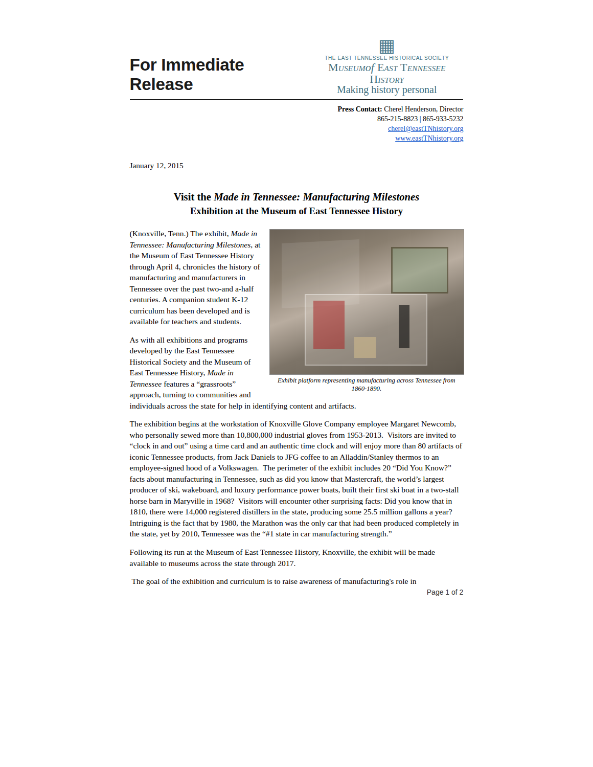For Immediate Release
▦
THE EAST TENNESSEE HISTORICAL SOCIETY
MUSEUM of EAST TENNESSEE HISTORY
Making history personal
Press Contact: Cherel Henderson, Director
865-215-8823 | 865-933-5232
cherel@eastTNhistory.org
www.eastTNhistory.org
January 12, 2015
Visit the Made in Tennessee: Manufacturing Milestones
Exhibition at the Museum of East Tennessee History
Exhibit platform representing manufacturing across Tennessee from 1860-1890.
(Knoxville, Tenn.) The exhibit, Made in Tennessee: Manufacturing Milestones, at the Museum of East Tennessee History through April 4, chronicles the history of manufacturing and manufacturers in Tennessee over the past two-and a-half centuries. A companion student K-12 curriculum has been developed and is available for teachers and students.
As with all exhibitions and programs developed by the East Tennessee Historical Society and the Museum of East Tennessee History, Made in Tennessee features a “grassroots” approach, turning to communities and individuals across the state for help in identifying content and artifacts.
The exhibition begins at the workstation of Knoxville Glove Company employee Margaret Newcomb, who personally sewed more than 10,800,000 industrial gloves from 1953-2013. Visitors are invited to “clock in and out” using a time card and an authentic time clock and will enjoy more than 80 artifacts of iconic Tennessee products, from Jack Daniels to JFG coffee to an Alladdin/Stanley thermos to an employee-signed hood of a Volkswagen. The perimeter of the exhibit includes 20 “Did You Know?” facts about manufacturing in Tennessee, such as did you know that Mastercraft, the world’s largest producer of ski, wakeboard, and luxury performance power boats, built their first ski boat in a two-stall horse barn in Maryville in 1968? Visitors will encounter other surprising facts: Did you know that in 1810, there were 14,000 registered distillers in the state, producing some 25.5 million gallons a year? Intriguing is the fact that by 1980, the Marathon was the only car that had been produced completely in the state, yet by 2010, Tennessee was the “#1 state in car manufacturing strength.”
Following its run at the Museum of East Tennessee History, Knoxville, the exhibit will be made available to museums across the state through 2017.
The goal of the exhibition and curriculum is to raise awareness of manufacturing's role in
Page 1 of 2